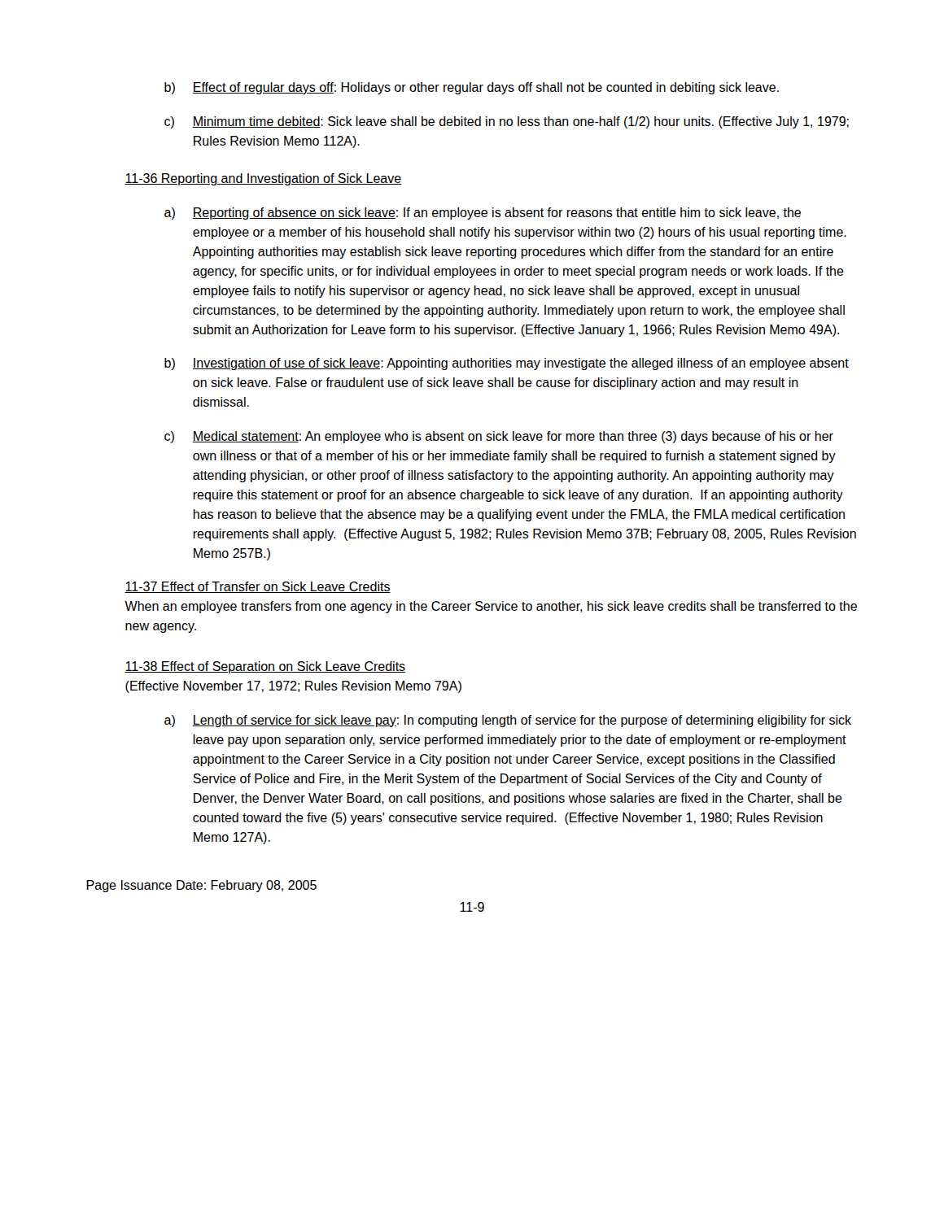b)
Effect of regular days off: Holidays or other regular days off shall not be counted in debiting sick leave.
c)
Minimum time debited: Sick leave shall be debited in no less than one-half (1/2) hour units. (Effective July 1, 1979; Rules Revision Memo 112A).
11-36 Reporting and Investigation of Sick Leave
a)
Reporting of absence on sick leave: If an employee is absent for reasons that entitle him to sick leave, the employee or a member of his household shall notify his supervisor within two (2) hours of his usual reporting time. Appointing authorities may establish sick leave reporting procedures which differ from the standard for an entire agency, for specific units, or for individual employees in order to meet special program needs or work loads. If the employee fails to notify his supervisor or agency head, no sick leave shall be approved, except in unusual circumstances, to be determined by the appointing authority. Immediately upon return to work, the employee shall submit an Authorization for Leave form to his supervisor. (Effective January 1, 1966; Rules Revision Memo 49A).
b)
Investigation of use of sick leave: Appointing authorities may investigate the alleged illness of an employee absent on sick leave. False or fraudulent use of sick leave shall be cause for disciplinary action and may result in dismissal.
c)
Medical statement: An employee who is absent on sick leave for more than three (3) days because of his or her own illness or that of a member of his or her immediate family shall be required to furnish a statement signed by attending physician, or other proof of illness satisfactory to the appointing authority. An appointing authority may require this statement or proof for an absence chargeable to sick leave of any duration. If an appointing authority has reason to believe that the absence may be a qualifying event under the FMLA, the FMLA medical certification requirements shall apply. (Effective August 5, 1982; Rules Revision Memo 37B; February 08, 2005, Rules Revision Memo 257B.)
11-37 Effect of Transfer on Sick Leave Credits
When an employee transfers from one agency in the Career Service to another, his sick leave credits shall be transferred to the new agency.
11-38 Effect of Separation on Sick Leave Credits
(Effective November 17, 1972; Rules Revision Memo 79A)
a)
Length of service for sick leave pay: In computing length of service for the purpose of determining eligibility for sick leave pay upon separation only, service performed immediately prior to the date of employment or re-employment appointment to the Career Service in a City position not under Career Service, except positions in the Classified Service of Police and Fire, in the Merit System of the Department of Social Services of the City and County of Denver, the Denver Water Board, on call positions, and positions whose salaries are fixed in the Charter, shall be counted toward the five (5) years' consecutive service required. (Effective November 1, 1980; Rules Revision Memo 127A).
Page Issuance Date: February 08, 2005
11-9